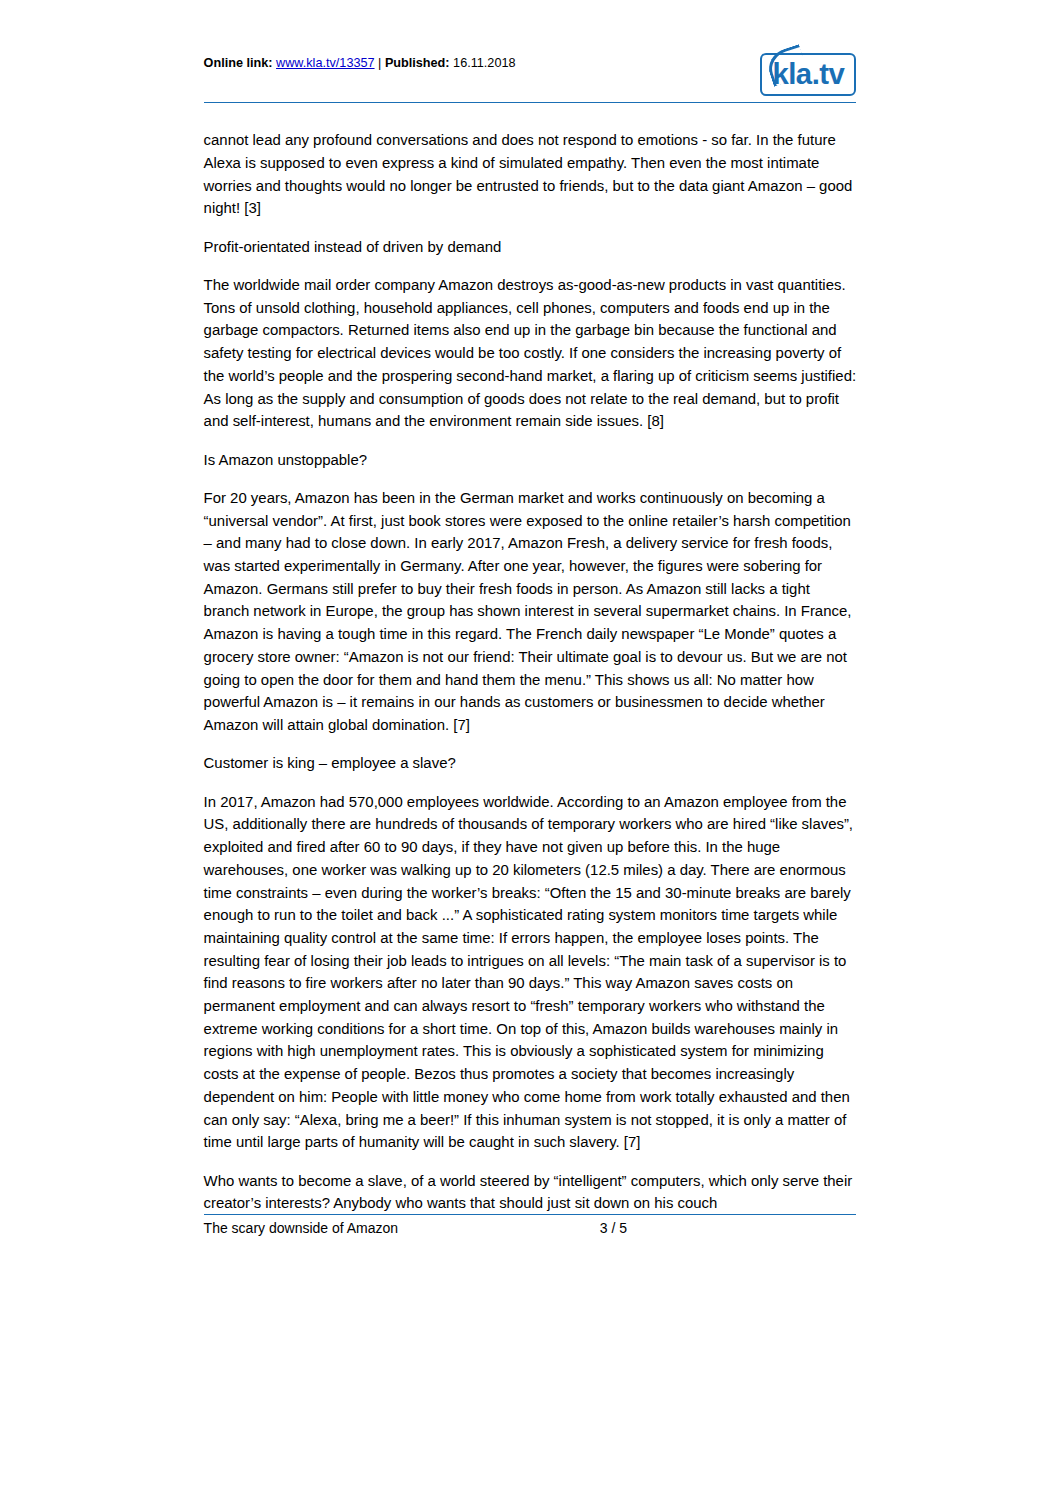Online link: www.kla.tv/13357 | Published: 16.11.2018
kla.tv
cannot lead any profound conversations and does not respond to emotions - so far. In the future Alexa is supposed to even express a kind of simulated empathy. Then even the most intimate worries and thoughts would no longer be entrusted to friends, but to the data giant Amazon – good night! [3]
Profit-orientated instead of driven by demand
The worldwide mail order company Amazon destroys as-good-as-new products in vast quantities. Tons of unsold clothing, household appliances, cell phones, computers and foods end up in the garbage compactors. Returned items also end up in the garbage bin because the functional and safety testing for electrical devices would be too costly. If one considers the increasing poverty of the world’s people and the prospering second-hand market, a flaring up of criticism seems justified: As long as the supply and consumption of goods does not relate to the real demand, but to profit and self-interest, humans and the environment remain side issues. [8]
Is Amazon unstoppable?
For 20 years, Amazon has been in the German market and works continuously on becoming a “universal vendor”. At first, just book stores were exposed to the online retailer’s harsh competition – and many had to close down. In early 2017, Amazon Fresh, a delivery service for fresh foods, was started experimentally in Germany. After one year, however, the figures were sobering for Amazon. Germans still prefer to buy their fresh foods in person. As Amazon still lacks a tight branch network in Europe, the group has shown interest in several supermarket chains. In France, Amazon is having a tough time in this regard. The French daily newspaper “Le Monde” quotes a grocery store owner: “Amazon is not our friend: Their ultimate goal is to devour us. But we are not going to open the door for them and hand them the menu.” This shows us all: No matter how powerful Amazon is – it remains in our hands as customers or businessmen to decide whether Amazon will attain global domination. [7]
Customer is king – employee a slave?
In 2017, Amazon had 570,000 employees worldwide. According to an Amazon employee from the US, additionally there are hundreds of thousands of temporary workers who are hired “like slaves”, exploited and fired after 60 to 90 days, if they have not given up before this. In the huge warehouses, one worker was walking up to 20 kilometers (12.5 miles) a day. There are enormous time constraints – even during the worker’s breaks: “Often the 15 and 30-minute breaks are barely enough to run to the toilet and back ...” A sophisticated rating system monitors time targets while maintaining quality control at the same time: If errors happen, the employee loses points. The resulting fear of losing their job leads to intrigues on all levels: “The main task of a supervisor is to find reasons to fire workers after no later than 90 days.” This way Amazon saves costs on permanent employment and can always resort to “fresh” temporary workers who withstand the extreme working conditions for a short time. On top of this, Amazon builds warehouses mainly in regions with high unemployment rates. This is obviously a sophisticated system for minimizing costs at the expense of people. Bezos thus promotes a society that becomes increasingly dependent on him: People with little money who come home from work totally exhausted and then can only say: “Alexa, bring me a beer!” If this inhuman system is not stopped, it is only a matter of time until large parts of humanity will be caught in such slavery. [7]
Who wants to become a slave, of a world steered by “intelligent” computers, which only serve their creator’s interests? Anybody who wants that should just sit down on his couch
The scary downside of Amazon
3 / 5